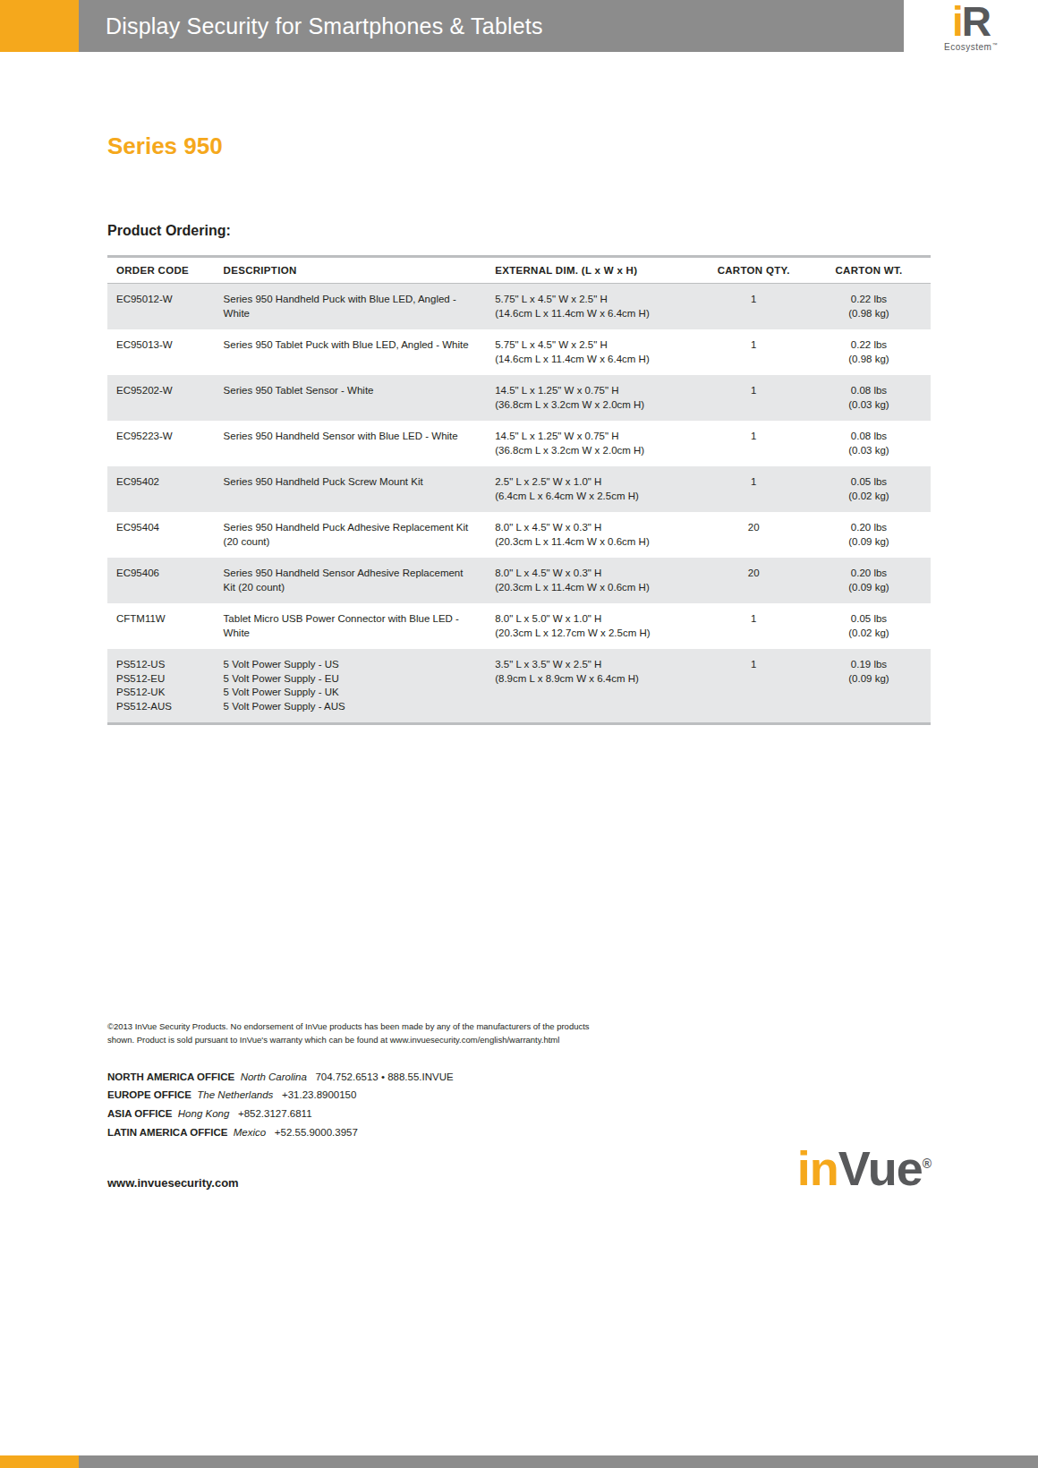Display Security for Smartphones & Tablets
i R
Ecosystem™
Series 950
Product Ordering:
| ORDER CODE | DESCRIPTION | EXTERNAL DIM. (L x W x H) | CARTON QTY. | CARTON WT. |
| --- | --- | --- | --- | --- |
| EC95012-W | Series 950 Handheld Puck with Blue LED, Angled - White | 5.75" L x 4.5" W x 2.5" H (14.6cm L x 11.4cm W x 6.4cm H) | 1 | 0.22 lbs (0.98 kg) |
| EC95013-W | Series 950 Tablet Puck with Blue LED, Angled - White | 5.75" L x 4.5" W x 2.5" H (14.6cm L x 11.4cm W x 6.4cm H) | 1 | 0.22 lbs (0.98 kg) |
| EC95202-W | Series 950 Tablet Sensor - White | 14.5" L x 1.25" W x 0.75" H (36.8cm L x 3.2cm W x 2.0cm H) | 1 | 0.08 lbs (0.03 kg) |
| EC95223-W | Series 950 Handheld Sensor with Blue LED - White | 14.5" L x 1.25" W x 0.75" H (36.8cm L x 3.2cm W x 2.0cm H) | 1 | 0.08 lbs (0.03 kg) |
| EC95402 | Series 950 Handheld Puck Screw Mount Kit | 2.5" L x 2.5" W x 1.0" H (6.4cm L x 6.4cm W x 2.5cm H) | 1 | 0.05 lbs (0.02 kg) |
| EC95404 | Series 950 Handheld Puck Adhesive Replacement Kit (20 count) | 8.0" L x 4.5" W x 0.3" H (20.3cm L x 11.4cm W x 0.6cm H) | 20 | 0.20 lbs (0.09 kg) |
| EC95406 | Series 950 Handheld Sensor Adhesive Replacement Kit (20 count) | 8.0" L x 4.5" W x 0.3" H (20.3cm L x 11.4cm W x 0.6cm H) | 20 | 0.20 lbs (0.09 kg) |
| CFTM11W | Tablet Micro USB Power Connector with Blue LED - White | 8.0" L x 5.0" W x 1.0" H (20.3cm L x 12.7cm W x 2.5cm H) | 1 | 0.05 lbs (0.02 kg) |
| PS512-US PS512-EU PS512-UK PS512-AUS | 5 Volt Power Supply - US 5 Volt Power Supply - EU 5 Volt Power Supply - UK 5 Volt Power Supply - AUS | 3.5" L x 3.5" W x 2.5" H (8.9cm L x 8.9cm W x 6.4cm H) | 1 | 0.19 lbs (0.09 kg) |
©2013 InVue Security Products. No endorsement of InVue products has been made by any of the manufacturers of the products shown. Product is sold pursuant to InVue's warranty which can be found at www.invuesecurity.com/english/warranty.html
NORTH AMERICA OFFICE North Carolina 704.752.6513 • 888.55.INVUE
EUROPE OFFICE The Netherlands +31.23.8900150
ASIA OFFICE Hong Kong +852.3127.6811
LATIN AMERICA OFFICE Mexico +52.55.9000.3957
www.invuesecurity.com
in Vue®